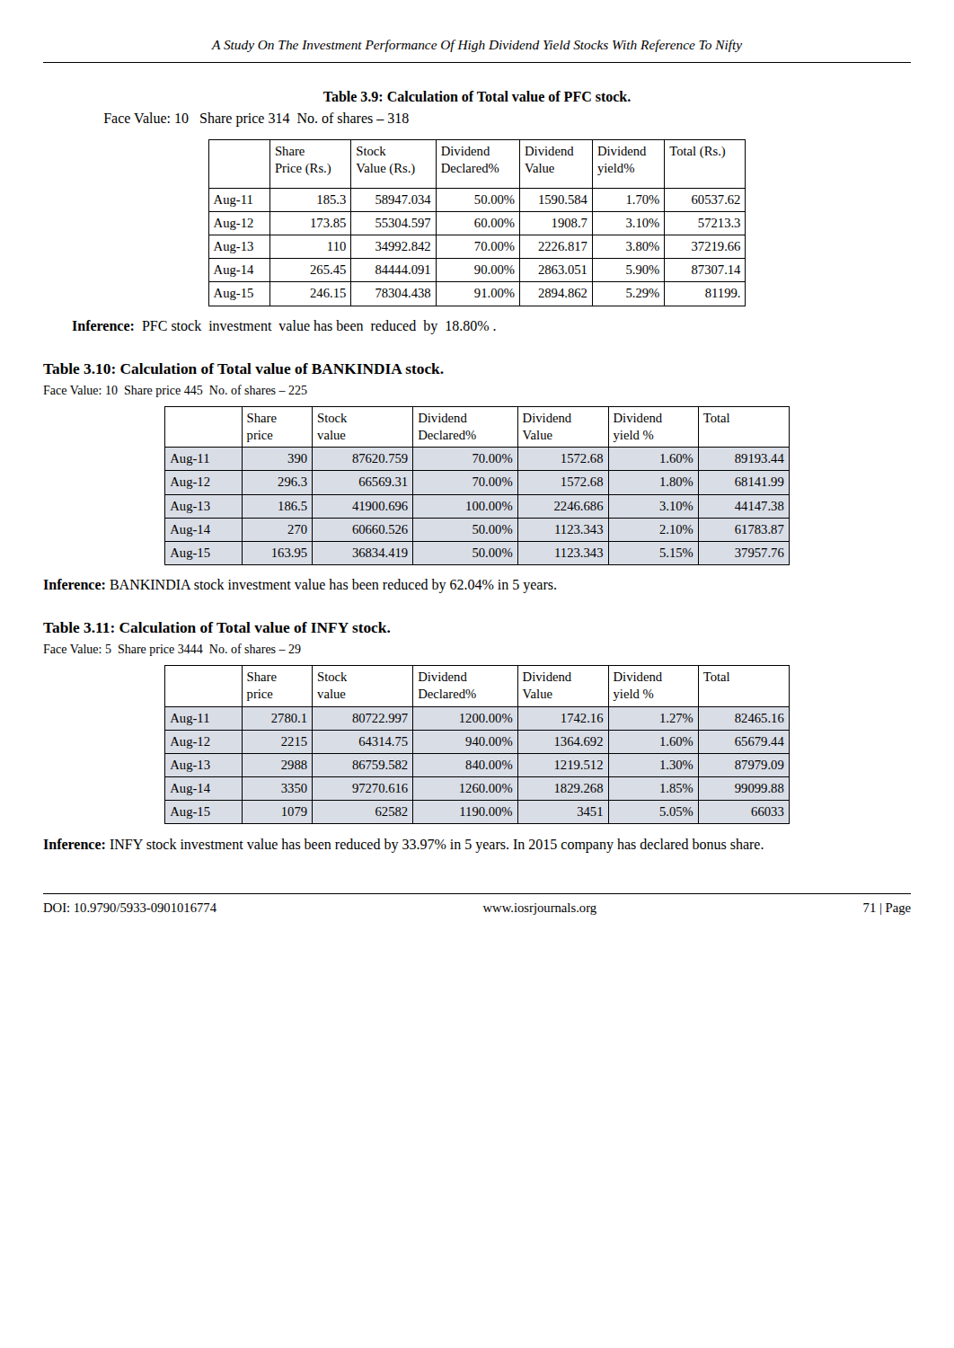A Study On The Investment Performance Of High Dividend Yield Stocks With Reference To Nifty
Table 3.9: Calculation of Total value of PFC stock.
Face Value: 10 Share price 314 No. of shares – 318
| | Share Price (Rs.) | Stock Value (Rs.) | Dividend Declared% | Dividend Value | Dividend yield% | Total (Rs.) |
| --- | --- | --- | --- | --- | --- | --- |
| Aug-11 | 185.3 | 58947.034 | 50.00% | 1590.584 | 1.70% | 60537.62 |
| Aug-12 | 173.85 | 55304.597 | 60.00% | 1908.7 | 3.10% | 57213.3 |
| Aug-13 | 110 | 34992.842 | 70.00% | 2226.817 | 3.80% | 37219.66 |
| Aug-14 | 265.45 | 84444.091 | 90.00% | 2863.051 | 5.90% | 87307.14 |
| Aug-15 | 246.15 | 78304.438 | 91.00% | 2894.862 | 5.29% | 81199. |
Inference: PFC stock investment value has been reduced by 18.80% .
Table 3.10: Calculation of Total value of BANKINDIA stock.
Face Value: 10 Share price 445 No. of shares – 225
| | Share price | Stock value | Dividend Declared% | Dividend Value | Dividend yield % | Total |
| --- | --- | --- | --- | --- | --- | --- |
| Aug-11 | 390 | 87620.759 | 70.00% | 1572.68 | 1.60% | 89193.44 |
| Aug-12 | 296.3 | 66569.31 | 70.00% | 1572.68 | 1.80% | 68141.99 |
| Aug-13 | 186.5 | 41900.696 | 100.00% | 2246.686 | 3.10% | 44147.38 |
| Aug-14 | 270 | 60660.526 | 50.00% | 1123.343 | 2.10% | 61783.87 |
| Aug-15 | 163.95 | 36834.419 | 50.00% | 1123.343 | 5.15% | 37957.76 |
Inference: BANKINDIA stock investment value has been reduced by 62.04% in 5 years.
Table 3.11: Calculation of Total value of INFY stock.
Face Value: 5 Share price 3444 No. of shares – 29
| | Share price | Stock value | Dividend Declared% | Dividend Value | Dividend yield % | Total |
| --- | --- | --- | --- | --- | --- | --- |
| Aug-11 | 2780.1 | 80722.997 | 1200.00% | 1742.16 | 1.27% | 82465.16 |
| Aug-12 | 2215 | 64314.75 | 940.00% | 1364.692 | 1.60% | 65679.44 |
| Aug-13 | 2988 | 86759.582 | 840.00% | 1219.512 | 1.30% | 87979.09 |
| Aug-14 | 3350 | 97270.616 | 1260.00% | 1829.268 | 1.85% | 99099.88 |
| Aug-15 | 1079 | 62582 | 1190.00% | 3451 | 5.05% | 66033 |
Inference: INFY stock investment value has been reduced by 33.97% in 5 years. In 2015 company has declared bonus share.
DOI: 10.9790/5933-0901016774 www.iosrjournals.org 71 | Page